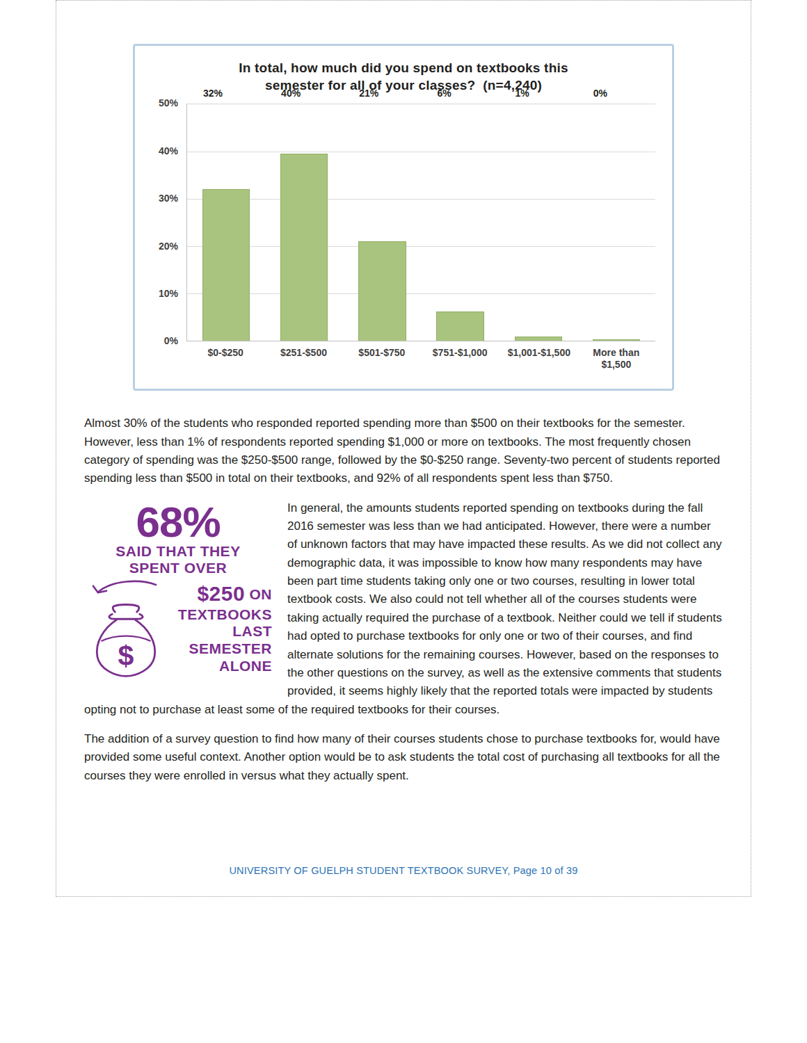In total, how much did you spend on textbooks this
semester for all of your classes? (n=4,240)
50% 40% 30% 20% 10% 0%
32%
40%
21%
6%
1%
0%
$0-$250
$251-$500
$501-$750
$751-$1,000
$1,001-$1,500
More than
$1,500
Almost 30% of the students who responded reported spending more than $500 on their textbooks for the semester. However, less than 1% of respondents reported spending $1,000 or more on textbooks. The most frequently chosen category of spending was the $250-$500 range, followed by the $0-$250 range. Seventy-two percent of students reported spending less than $500 in total on their textbooks, and 92% of all respondents spent less than $750.
68%
SAID THAT THEY
SPENT OVER
$
$250 ON
TEXTBOOKS
LAST
SEMESTER
ALONE
In general, the amounts students reported spending on textbooks during the fall 2016 semester was less than we had anticipated. However, there were a number of unknown factors that may have impacted these results. As we did not collect any demographic data, it was impossible to know how many respondents may have been part time students taking only one or two courses, resulting in lower total textbook costs. We also could not tell whether all of the courses students were taking actually required the purchase of a textbook. Neither could we tell if students had opted to purchase textbooks for only one or two of their courses, and find alternate solutions for the remaining courses. However, based on the responses to the other questions on the survey, as well as the extensive comments that students provided, it seems highly likely that the reported totals were impacted by students opting not to purchase at least some of the required textbooks for their courses.
The addition of a survey question to find how many of their courses students chose to purchase textbooks for, would have provided some useful context. Another option would be to ask students the total cost of purchasing all textbooks for all the courses they were enrolled in versus what they actually spent.
UNIVERSITY OF GUELPH STUDENT TEXTBOOK SURVEY, Page 10 of 39